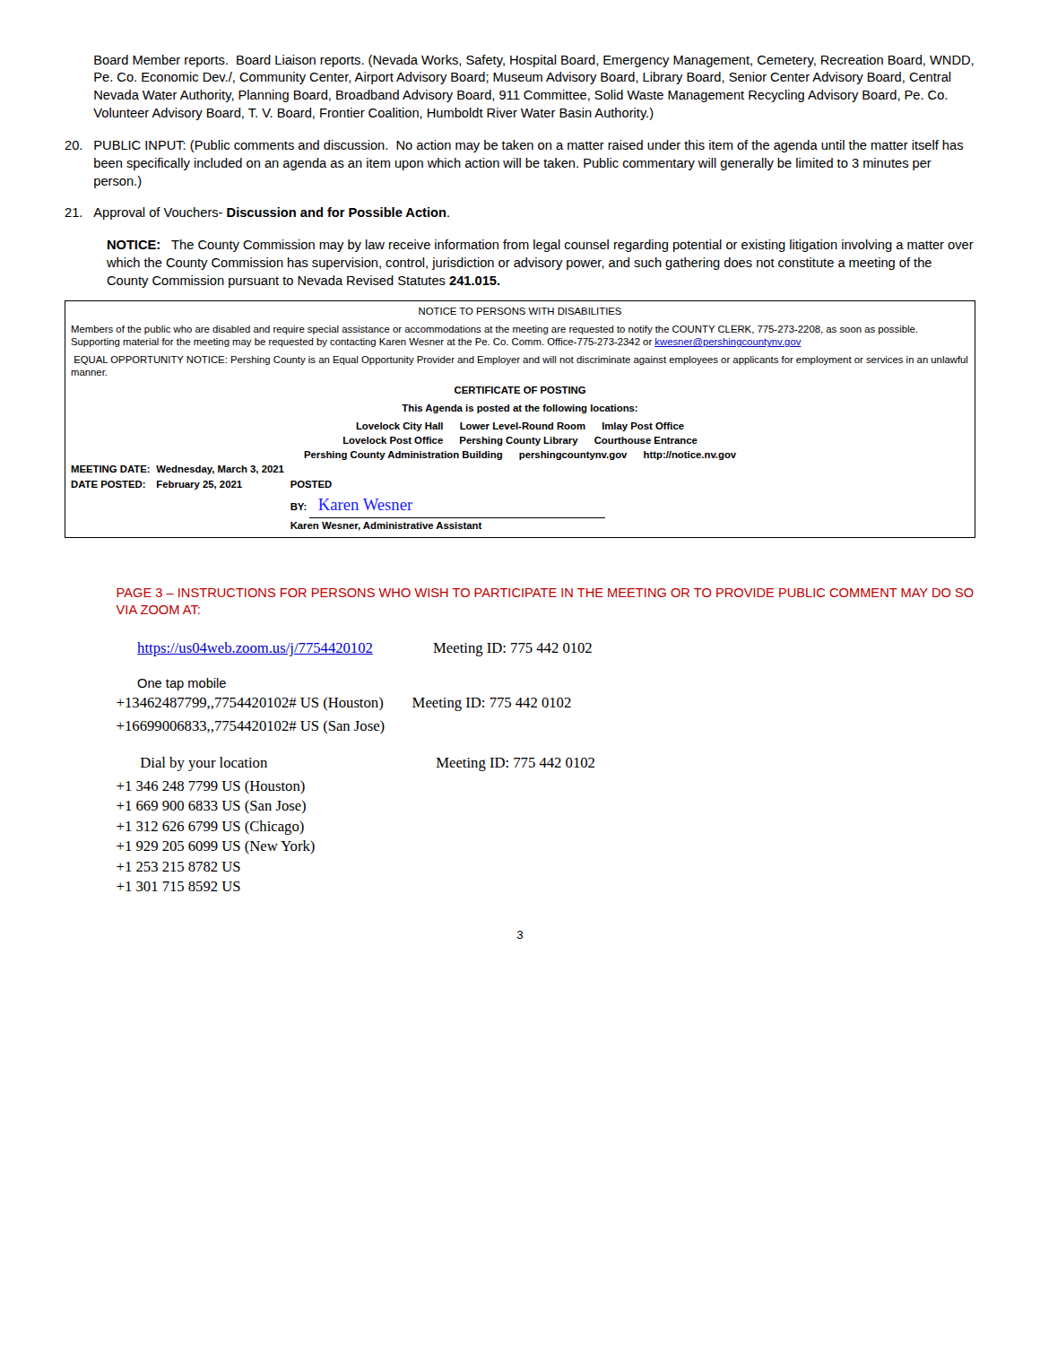Board Member reports. Board Liaison reports. (Nevada Works, Safety, Hospital Board, Emergency Management, Cemetery, Recreation Board, WNDD, Pe. Co. Economic Dev./, Community Center, Airport Advisory Board; Museum Advisory Board, Library Board, Senior Center Advisory Board, Central Nevada Water Authority, Planning Board, Broadband Advisory Board, 911 Committee, Solid Waste Management Recycling Advisory Board, Pe. Co. Volunteer Advisory Board, T. V. Board, Frontier Coalition, Humboldt River Water Basin Authority.)
20. PUBLIC INPUT: (Public comments and discussion. No action may be taken on a matter raised under this item of the agenda until the matter itself has been specifically included on an agenda as an item upon which action will be taken. Public commentary will generally be limited to 3 minutes per person.)
21. Approval of Vouchers- Discussion and for Possible Action.
NOTICE: The County Commission may by law receive information from legal counsel regarding potential or existing litigation involving a matter over which the County Commission has supervision, control, jurisdiction or advisory power, and such gathering does not constitute a meeting of the County Commission pursuant to Nevada Revised Statutes 241.015.
NOTICE TO PERSONS WITH DISABILITIES
Members of the public who are disabled and require special assistance or accommodations at the meeting are requested to notify the COUNTY CLERK, 775-273-2208, as soon as possible. Supporting material for the meeting may be requested by contacting Karen Wesner at the Pe. Co. Comm. Office-775-273-2342 or kwesner@pershingcountynv.gov
EQUAL OPPORTUNITY NOTICE: Pershing County is an Equal Opportunity Provider and Employer and will not discriminate against employees or applicants for employment or services in an unlawful manner.
CERTIFICATE OF POSTING
This Agenda is posted at the following locations:
Lovelock City Hall Lower Level-Round Room Imlay Post Office
Lovelock Post Office Pershing County Library Courthouse Entrance
Pershing County Administration Building pershingcountynv.gov http://notice.nv.gov
| MEETING DATE: | Wednesday, March 3, 2021 | |
| DATE POSTED: | February 25, 2021 | POSTED |
| | | BY: Karen Wesner |
| | | Karen Wesner, Administrative Assistant |
PAGE 3 – INSTRUCTIONS FOR PERSONS WHO WISH TO PARTICIPATE IN THE MEETING OR TO PROVIDE PUBLIC COMMENT MAY DO SO VIA ZOOM AT:
https://us04web.zoom.us/j/7754420102
Meeting ID: 775 442 0102
One tap mobile
+13462487799,,7754420102# US (Houston)
Meeting ID: 775 442 0102
+16699006833,,7754420102# US (San Jose)
Dial by your location
Meeting ID: 775 442 0102
+1 346 248 7799 US (Houston)
+1 669 900 6833 US (San Jose)
+1 312 626 6799 US (Chicago)
+1 929 205 6099 US (New York)
+1 253 215 8782 US
+1 301 715 8592 US
3